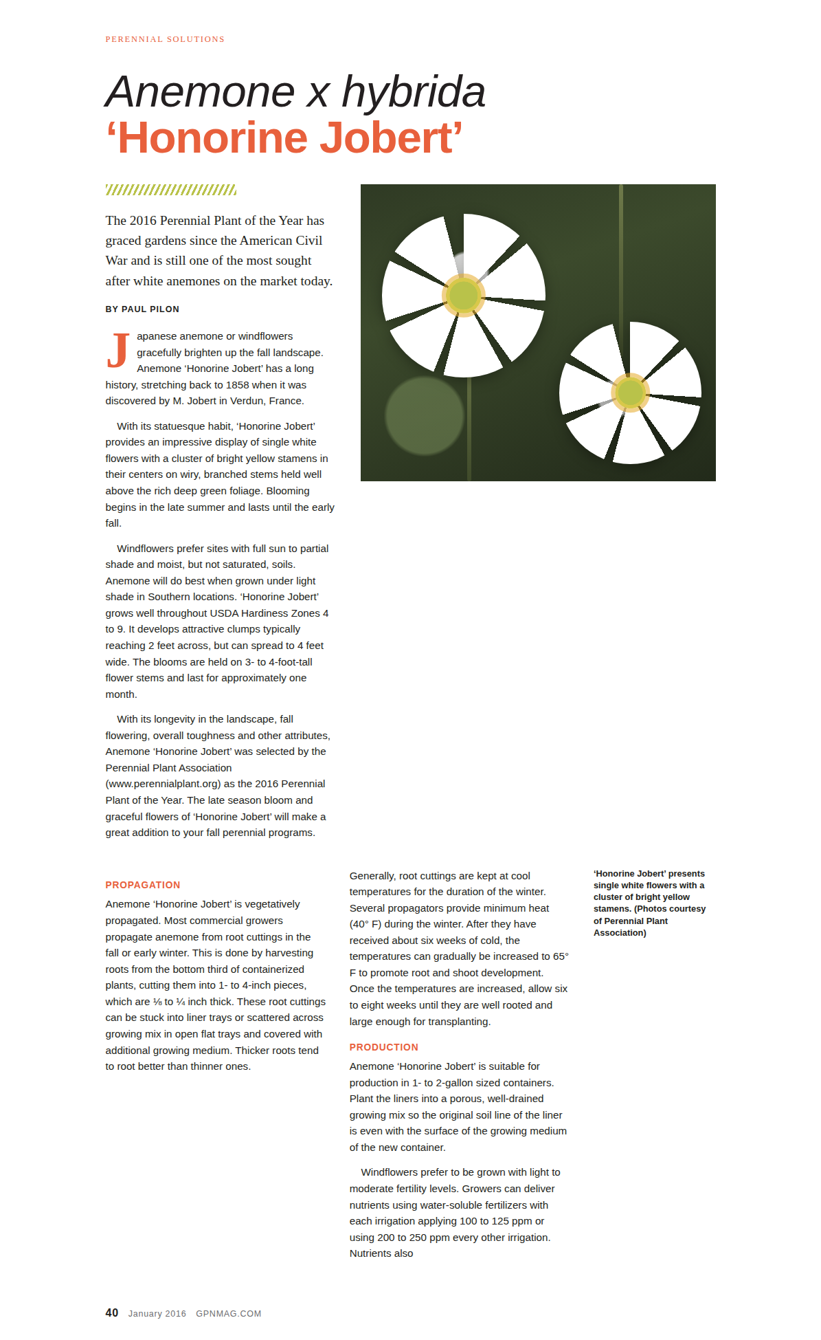Perennial Solutions
Anemone x hybrida‘Honorine Jobert’
The 2016 Perennial Plant of the Year has graced gardens since the American Civil War and is still one of the most sought after white anemones on the market today.
By Paul Pilon
Japanese anemone or windflowers gracefully brighten up the fall landscape. Anemone ‘Honorine Jobert’ has a long history, stretching back to 1858 when it was discovered by M. Jobert in Verdun, France.
With its statuesque habit, ‘Honorine Jobert’ provides an impressive display of single white flowers with a cluster of bright yellow stamens in their centers on wiry, branched stems held well above the rich deep green foliage. Blooming begins in the late summer and lasts until the early fall.
Windflowers prefer sites with full sun to partial shade and moist, but not saturated, soils. Anemone will do best when grown under light shade in Southern locations. ‘Honorine Jobert’ grows well throughout USDA Hardiness Zones 4 to 9. It develops attractive clumps typically reaching 2 feet across, but can spread to 4 feet wide. The blooms are held on 3- to 4-foot-tall flower stems and last for approximately one month.
With its longevity in the landscape, fall flowering, overall toughness and other attributes, Anemone ‘Honorine Jobert’ was selected by the Perennial Plant Association (www.perennialplant.org) as the 2016 Perennial Plant of the Year. The late season bloom and graceful flowers of ‘Honorine Jobert’ will make a great addition to your fall perennial programs.
Propagation
Anemone ‘Honorine Jobert’ is vegetatively propagated. Most commercial growers propagate anemone from root cuttings in the fall or early winter. This is done by harvesting roots from the bottom third of containerized plants, cutting them into 1- to 4-inch pieces, which are ⅛ to ¼ inch thick. These root cuttings can be stuck into liner trays or scattered across growing mix in open flat trays and covered with additional growing medium. Thicker roots tend to root better than thinner ones.
Generally, root cuttings are kept at cool temperatures for the duration of the winter. Several propagators provide minimum heat (40° F) during the winter. After they have received about six weeks of cold, the temperatures can gradually be increased to 65° F to promote root and shoot development. Once the temperatures are increased, allow six to eight weeks until they are well rooted and large enough for transplanting.
Production
Anemone ‘Honorine Jobert’ is suitable for production in 1- to 2-gallon sized containers. Plant the liners into a porous, well-drained growing mix so the original soil line of the liner is even with the surface of the growing medium of the new container.
Windflowers prefer to be grown with light to moderate fertility levels. Growers can deliver nutrients using water-soluble fertilizers with each irrigation applying 100 to 125 ppm or using 200 to 250 ppm every other irrigation. Nutrients also
‘Honorine Jobert’ presents single white flowers with a cluster of bright yellow stamens. (Photos courtesy of Perennial Plant Association)
40 January 2016 GPNMAG.COM